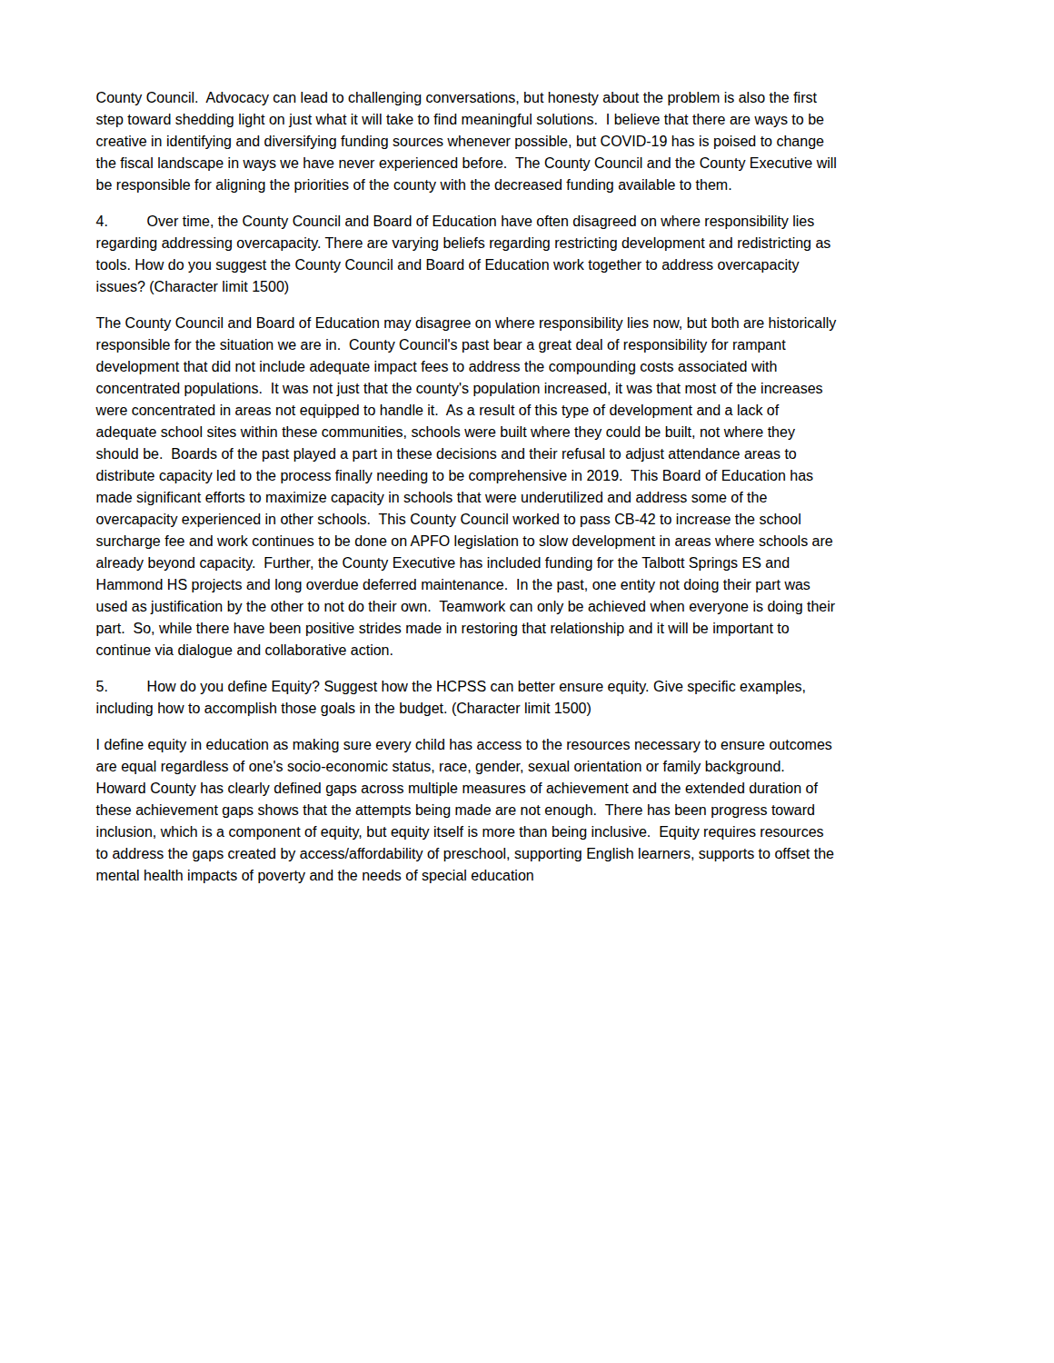County Council. Advocacy can lead to challenging conversations, but honesty about the problem is also the first step toward shedding light on just what it will take to find meaningful solutions. I believe that there are ways to be creative in identifying and diversifying funding sources whenever possible, but COVID-19 has is poised to change the fiscal landscape in ways we have never experienced before. The County Council and the County Executive will be responsible for aligning the priorities of the county with the decreased funding available to them.
4. Over time, the County Council and Board of Education have often disagreed on where responsibility lies regarding addressing overcapacity. There are varying beliefs regarding restricting development and redistricting as tools. How do you suggest the County Council and Board of Education work together to address overcapacity issues? (Character limit 1500)
The County Council and Board of Education may disagree on where responsibility lies now, but both are historically responsible for the situation we are in. County Council's past bear a great deal of responsibility for rampant development that did not include adequate impact fees to address the compounding costs associated with concentrated populations. It was not just that the county's population increased, it was that most of the increases were concentrated in areas not equipped to handle it. As a result of this type of development and a lack of adequate school sites within these communities, schools were built where they could be built, not where they should be. Boards of the past played a part in these decisions and their refusal to adjust attendance areas to distribute capacity led to the process finally needing to be comprehensive in 2019. This Board of Education has made significant efforts to maximize capacity in schools that were underutilized and address some of the overcapacity experienced in other schools. This County Council worked to pass CB-42 to increase the school surcharge fee and work continues to be done on APFO legislation to slow development in areas where schools are already beyond capacity. Further, the County Executive has included funding for the Talbott Springs ES and Hammond HS projects and long overdue deferred maintenance. In the past, one entity not doing their part was used as justification by the other to not do their own. Teamwork can only be achieved when everyone is doing their part. So, while there have been positive strides made in restoring that relationship and it will be important to continue via dialogue and collaborative action.
5. How do you define Equity? Suggest how the HCPSS can better ensure equity. Give specific examples, including how to accomplish those goals in the budget. (Character limit 1500)
I define equity in education as making sure every child has access to the resources necessary to ensure outcomes are equal regardless of one's socio-economic status, race, gender, sexual orientation or family background. Howard County has clearly defined gaps across multiple measures of achievement and the extended duration of these achievement gaps shows that the attempts being made are not enough. There has been progress toward inclusion, which is a component of equity, but equity itself is more than being inclusive. Equity requires resources to address the gaps created by access/affordability of preschool, supporting English learners, supports to offset the mental health impacts of poverty and the needs of special education